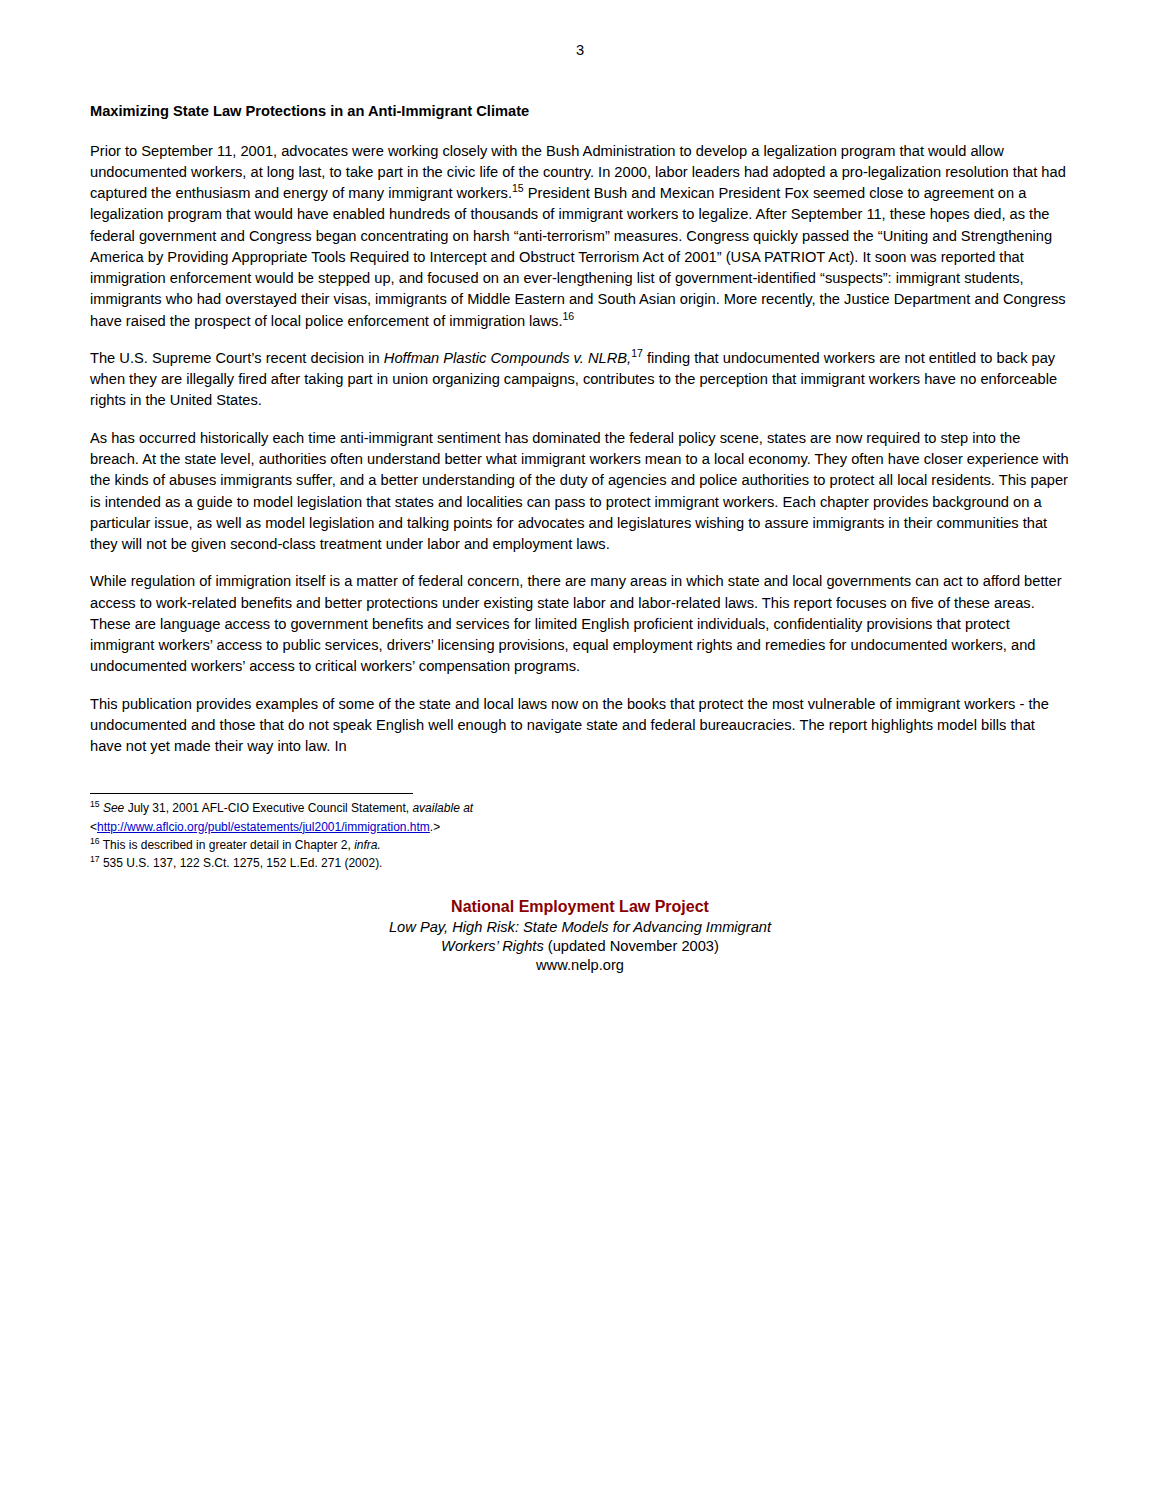3
Maximizing State Law Protections in an Anti-Immigrant Climate
Prior to September 11, 2001, advocates were working closely with the Bush Administration to develop a legalization program that would allow undocumented workers, at long last, to take part in the civic life of the country. In 2000, labor leaders had adopted a pro-legalization resolution that had captured the enthusiasm and energy of many immigrant workers.15 President Bush and Mexican President Fox seemed close to agreement on a legalization program that would have enabled hundreds of thousands of immigrant workers to legalize. After September 11, these hopes died, as the federal government and Congress began concentrating on harsh “anti-terrorism” measures. Congress quickly passed the “Uniting and Strengthening America by Providing Appropriate Tools Required to Intercept and Obstruct Terrorism Act of 2001” (USA PATRIOT Act). It soon was reported that immigration enforcement would be stepped up, and focused on an ever-lengthening list of government-identified “suspects”: immigrant students, immigrants who had overstayed their visas, immigrants of Middle Eastern and South Asian origin. More recently, the Justice Department and Congress have raised the prospect of local police enforcement of immigration laws.16
The U.S. Supreme Court’s recent decision in Hoffman Plastic Compounds v. NLRB,17 finding that undocumented workers are not entitled to back pay when they are illegally fired after taking part in union organizing campaigns, contributes to the perception that immigrant workers have no enforceable rights in the United States.
As has occurred historically each time anti-immigrant sentiment has dominated the federal policy scene, states are now required to step into the breach. At the state level, authorities often understand better what immigrant workers mean to a local economy. They often have closer experience with the kinds of abuses immigrants suffer, and a better understanding of the duty of agencies and police authorities to protect all local residents. This paper is intended as a guide to model legislation that states and localities can pass to protect immigrant workers. Each chapter provides background on a particular issue, as well as model legislation and talking points for advocates and legislatures wishing to assure immigrants in their communities that they will not be given second-class treatment under labor and employment laws.
While regulation of immigration itself is a matter of federal concern, there are many areas in which state and local governments can act to afford better access to work-related benefits and better protections under existing state labor and labor-related laws. This report focuses on five of these areas. These are language access to government benefits and services for limited English proficient individuals, confidentiality provisions that protect immigrant workers’ access to public services, drivers’ licensing provisions, equal employment rights and remedies for undocumented workers, and undocumented workers’ access to critical workers’ compensation programs.
This publication provides examples of some of the state and local laws now on the books that protect the most vulnerable of immigrant workers - the undocumented and those that do not speak English well enough to navigate state and federal bureaucracies. The report highlights model bills that have not yet made their way into law. In
15 See July 31, 2001 AFL-CIO Executive Council Statement, available at
<http://www.aflcio.org/publ/estatements/jul2001/immigration.htm.>
16 This is described in greater detail in Chapter 2, infra.
17 535 U.S. 137, 122 S.Ct. 1275, 152 L.Ed. 271 (2002).
National Employment Law Project
Low Pay, High Risk: State Models for Advancing Immigrant
Workers’ Rights (updated November 2003)
www.nelp.org